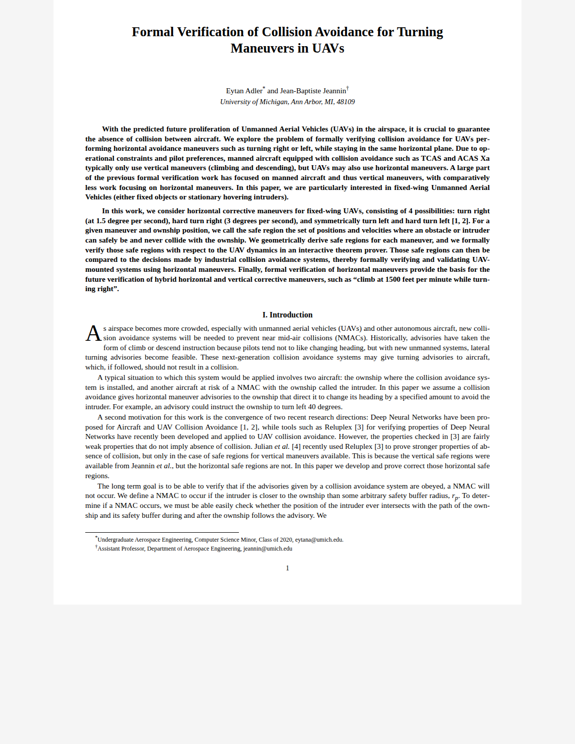Formal Verification of Collision Avoidance for Turning
Maneuvers in UAVs
Eytan Adler* and Jean-Baptiste Jeannin†
University of Michigan, Ann Arbor, MI, 48109
With the predicted future proliferation of Unmanned Aerial Vehicles (UAVs) in the airspace, it is crucial to guarantee the absence of collision between aircraft. We explore the problem of formally verifying collision avoidance for UAVs performing horizontal avoidance maneuvers such as turning right or left, while staying in the same horizontal plane. Due to operational constraints and pilot preferences, manned aircraft equipped with collision avoidance such as TCAS and ACAS Xa typically only use vertical maneuvers (climbing and descending), but UAVs may also use horizontal maneuvers. A large part of the previous formal verification work has focused on manned aircraft and thus vertical maneuvers, with comparatively less work focusing on horizontal maneuvers. In this paper, we are particularly interested in fixed-wing Unmanned Aerial Vehicles (either fixed objects or stationary hovering intruders).
In this work, we consider horizontal corrective maneuvers for fixed-wing UAVs, consisting of 4 possibilities: turn right (at 1.5 degree per second), hard turn right (3 degrees per second), and symmetrically turn left and hard turn left [1, 2]. For a given maneuver and ownship position, we call the safe region the set of positions and velocities where an obstacle or intruder can safely be and never collide with the ownship. We geometrically derive safe regions for each maneuver, and we formally verify those safe regions with respect to the UAV dynamics in an interactive theorem prover. Those safe regions can then be compared to the decisions made by industrial collision avoidance systems, thereby formally verifying and validating UAV-mounted systems using horizontal maneuvers. Finally, formal verification of horizontal maneuvers provide the basis for the future verification of hybrid horizontal and vertical corrective maneuvers, such as “climb at 1500 feet per minute while turning right”.
I. Introduction
As airspace becomes more crowded, especially with unmanned aerial vehicles (UAVs) and other autonomous aircraft, new collision avoidance systems will be needed to prevent near mid-air collisions (NMACs). Historically, advisories have taken the form of climb or descend instruction because pilots tend not to like changing heading, but with new unmanned systems, lateral turning advisories become feasible. These next-generation collision avoidance systems may give turning advisories to aircraft, which, if followed, should not result in a collision.
A typical situation to which this system would be applied involves two aircraft: the ownship where the collision avoidance system is installed, and another aircraft at risk of a NMAC with the ownship called the intruder. In this paper we assume a collision avoidance gives horizontal maneuver advisories to the ownship that direct it to change its heading by a specified amount to avoid the intruder. For example, an advisory could instruct the ownship to turn left 40 degrees.
A second motivation for this work is the convergence of two recent research directions: Deep Neural Networks have been proposed for Aircraft and UAV Collision Avoidance [1, 2], while tools such as Reluplex [3] for verifying properties of Deep Neural Networks have recently been developed and applied to UAV collision avoidance. However, the properties checked in [3] are fairly weak properties that do not imply absence of collision. Julian et al. [4] recently used Reluplex [3] to prove stronger properties of absence of collision, but only in the case of safe regions for vertical maneuvers available. This is because the vertical safe regions were available from Jeannin et al., but the horizontal safe regions are not. In this paper we develop and prove correct those horizontal safe regions.
The long term goal is to be able to verify that if the advisories given by a collision avoidance system are obeyed, a NMAC will not occur. We define a NMAC to occur if the intruder is closer to the ownship than some arbitrary safety buffer radius, rp. To determine if a NMAC occurs, we must be able easily check whether the position of the intruder ever intersects with the path of the ownship and its safety buffer during and after the ownship follows the advisory. We
*Undergraduate Aerospace Engineering, Computer Science Minor, Class of 2020, eytana@umich.edu.
†Assistant Professor, Department of Aerospace Engineering, jeannin@umich.edu
1